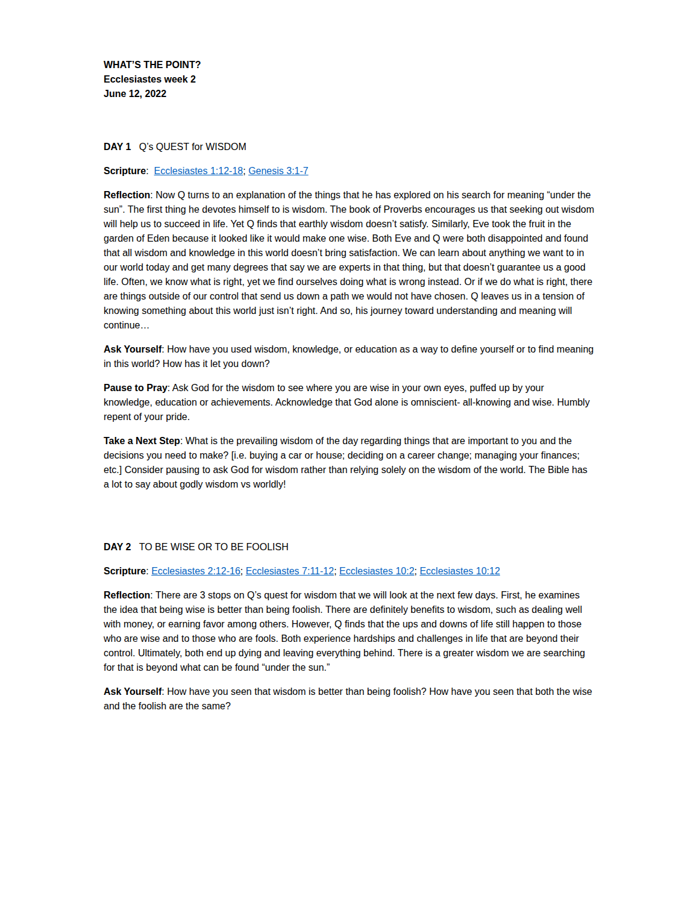WHAT’S THE POINT?
Ecclesiastes week 2
June 12, 2022
DAY 1 Q’s QUEST for WISDOM
Scripture: Ecclesiastes 1:12-18; Genesis 3:1-7
Reflection: Now Q turns to an explanation of the things that he has explored on his search for meaning “under the sun”. The first thing he devotes himself to is wisdom. The book of Proverbs encourages us that seeking out wisdom will help us to succeed in life. Yet Q finds that earthly wisdom doesn’t satisfy. Similarly, Eve took the fruit in the garden of Eden because it looked like it would make one wise. Both Eve and Q were both disappointed and found that all wisdom and knowledge in this world doesn’t bring satisfaction. We can learn about anything we want to in our world today and get many degrees that say we are experts in that thing, but that doesn’t guarantee us a good life. Often, we know what is right, yet we find ourselves doing what is wrong instead. Or if we do what is right, there are things outside of our control that send us down a path we would not have chosen. Q leaves us in a tension of knowing something about this world just isn’t right. And so, his journey toward understanding and meaning will continue…
Ask Yourself: How have you used wisdom, knowledge, or education as a way to define yourself or to find meaning in this world? How has it let you down?
Pause to Pray: Ask God for the wisdom to see where you are wise in your own eyes, puffed up by your knowledge, education or achievements. Acknowledge that God alone is omniscient- all-knowing and wise. Humbly repent of your pride.
Take a Next Step: What is the prevailing wisdom of the day regarding things that are important to you and the decisions you need to make? [i.e. buying a car or house; deciding on a career change; managing your finances; etc.] Consider pausing to ask God for wisdom rather than relying solely on the wisdom of the world. The Bible has a lot to say about godly wisdom vs worldly!
DAY 2 TO BE WISE OR TO BE FOOLISH
Scripture: Ecclesiastes 2:12-16; Ecclesiastes 7:11-12; Ecclesiastes 10:2; Ecclesiastes 10:12
Reflection: There are 3 stops on Q’s quest for wisdom that we will look at the next few days. First, he examines the idea that being wise is better than being foolish. There are definitely benefits to wisdom, such as dealing well with money, or earning favor among others. However, Q finds that the ups and downs of life still happen to those who are wise and to those who are fools. Both experience hardships and challenges in life that are beyond their control. Ultimately, both end up dying and leaving everything behind. There is a greater wisdom we are searching for that is beyond what can be found “under the sun.”
Ask Yourself: How have you seen that wisdom is better than being foolish? How have you seen that both the wise and the foolish are the same?